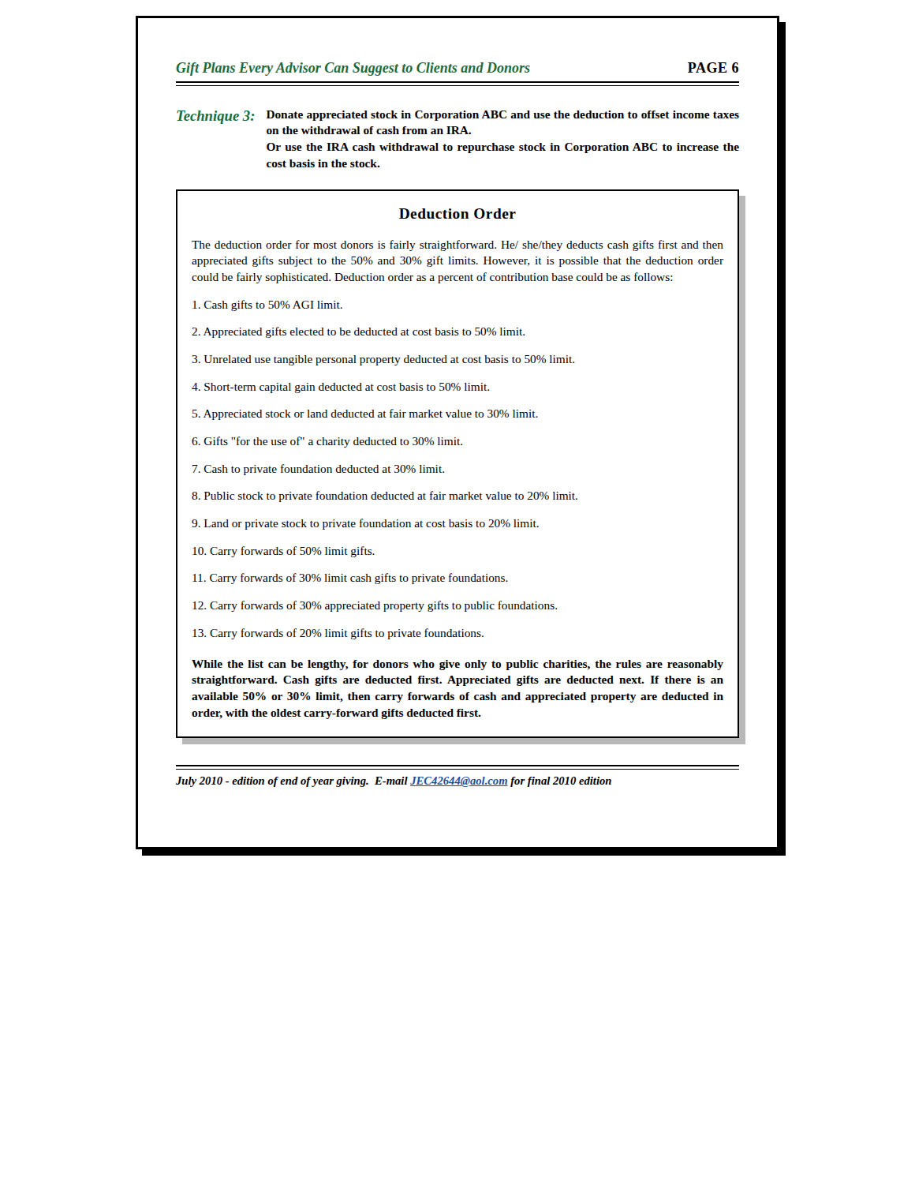Gift Plans Every Advisor Can Suggest to Clients and Donors PAGE 6
Technique 3:
Donate appreciated stock in Corporation ABC and use the deduction to offset income taxes on the withdrawal of cash from an IRA.
Or use the IRA cash withdrawal to repurchase stock in Corporation ABC to increase the cost basis in the stock.
Deduction Order
The deduction order for most donors is fairly straightforward. He/ she/they deducts cash gifts first and then appreciated gifts subject to the 50% and 30% gift limits. However, it is possible that the deduction order could be fairly sophisticated. Deduction order as a percent of contribution base could be as follows:
1. Cash gifts to 50% AGI limit.
2. Appreciated gifts elected to be deducted at cost basis to 50% limit.
3. Unrelated use tangible personal property deducted at cost basis to 50% limit.
4. Short-term capital gain deducted at cost basis to 50% limit.
5. Appreciated stock or land deducted at fair market value to 30% limit.
6. Gifts "for the use of" a charity deducted to 30% limit.
7. Cash to private foundation deducted at 30% limit.
8. Public stock to private foundation deducted at fair market value to 20% limit.
9. Land or private stock to private foundation at cost basis to 20% limit.
10. Carry forwards of 50% limit gifts.
11. Carry forwards of 30% limit cash gifts to private foundations.
12. Carry forwards of 30% appreciated property gifts to public foundations.
13. Carry forwards of 20% limit gifts to private foundations.
While the list can be lengthy, for donors who give only to public charities, the rules are reasonably straightforward. Cash gifts are deducted first. Appreciated gifts are deducted next. If there is an available 50% or 30% limit, then carry forwards of cash and appreciated property are deducted in order, with the oldest carry-forward gifts deducted first.
July 2010 - edition of end of year giving. E-mail JEC42644@aol.com for final 2010 edition